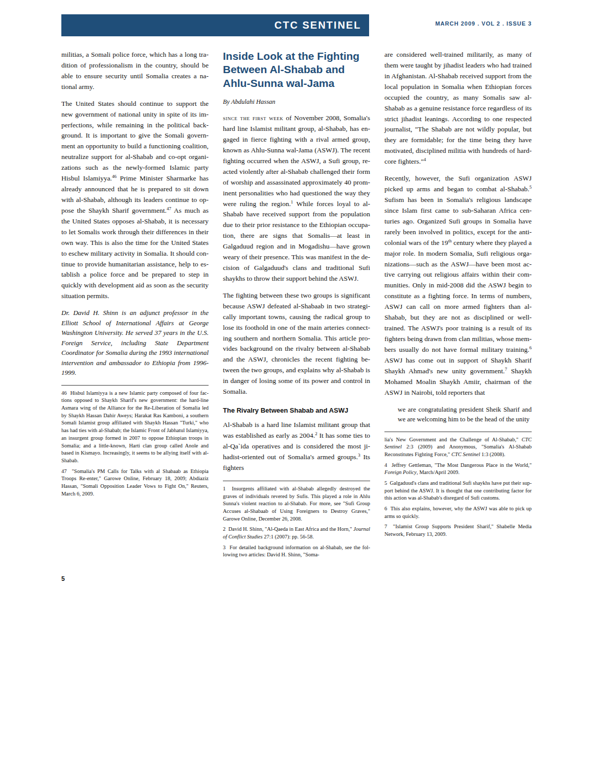CTC SENTINEL
MARCH 2009 . VOL 2 . ISSUE 3
militias, a Somali police force, which has a long tradition of professionalism in the country, should be able to ensure security until Somalia creates a national army.
The United States should continue to support the new government of national unity in spite of its imperfections, while remaining in the political background. It is important to give the Somali government an opportunity to build a functioning coalition, neutralize support for al-Shabab and co-opt organizations such as the newly-formed Islamic party Hisbul Islamiyya.46 Prime Minister Sharmarke has already announced that he is prepared to sit down with al-Shabab, although its leaders continue to oppose the Shaykh Sharif government.47 As much as the United States opposes al-Shabab, it is necessary to let Somalis work through their differences in their own way. This is also the time for the United States to eschew military activity in Somalia. It should continue to provide humanitarian assistance, help to establish a police force and be prepared to step in quickly with development aid as soon as the security situation permits.
Dr. David H. Shinn is an adjunct professor in the Elliott School of International Affairs at George Washington University. He served 37 years in the U.S. Foreign Service, including State Department Coordinator for Somalia during the 1993 international intervention and ambassador to Ethiopia from 1996-1999.
46 Hisbul Islamiyya is a new Islamic party composed of four factions opposed to Shaykh Sharif's new government: the hard-line Asmara wing of the Alliance for the Re-Liberation of Somalia led by Shaykh Hassan Dahir Aweys; Harakat Ras Kamboni, a southern Somali Islamist group affiliated with Shaykh Hassan "Turki," who has had ties with al-Shabab; the Islamic Front of Jabhatul Islamiyya, an insurgent group formed in 2007 to oppose Ethiopian troops in Somalia; and a little-known, Harti clan group called Anole and based in Kismayo. Increasingly, it seems to be allying itself with al-Shabab.
47 "Somalia's PM Calls for Talks with al Shabaab as Ethiopia Troops Re-enter," Garowe Online, February 18, 2009; Abdiaziz Hassan, "Somali Opposition Leader Vows to Fight On," Reuters, March 6, 2009.
Inside Look at the Fighting Between Al-Shabab and Ahlu-Sunna wal-Jama
By Abdulahi Hassan
since the first week of November 2008, Somalia's hard line Islamist militant group, al-Shabab, has engaged in fierce fighting with a rival armed group, known as Ahlu-Sunna wal-Jama (ASWJ). The recent fighting occurred when the ASWJ, a Sufi group, reacted violently after al-Shabab challenged their form of worship and assassinated approximately 40 prominent personalities who had questioned the way they were ruling the region.1 While forces loyal to al-Shabab have received support from the population due to their prior resistance to the Ethiopian occupation, there are signs that Somalis—at least in Galgaduud region and in Mogadishu—have grown weary of their presence. This was manifest in the decision of Galgaduud's clans and traditional Sufi shaykhs to throw their support behind the ASWJ.
The fighting between these two groups is significant because ASWJ defeated al-Shabaab in two strategically important towns, causing the radical group to lose its foothold in one of the main arteries connecting southern and northern Somalia. This article provides background on the rivalry between al-Shabab and the ASWJ, chronicles the recent fighting between the two groups, and explains why al-Shabab is in danger of losing some of its power and control in Somalia.
The Rivalry Between Shabab and ASWJ
Al-Shabab is a hard line Islamist militant group that was established as early as 2004.2 It has some ties to al-Qa`ida operatives and is considered the most jihadist-oriented out of Somalia's armed groups.3 Its fighters
1 Insurgents affiliated with al-Shabab allegedly destroyed the graves of individuals revered by Sufis. This played a role in Ahlu Sunna's violent reaction to al-Shabab. For more, see "Sufi Group Accuses al-Shabaab of Using Foreigners to Destroy Graves," Garowe Online, December 26, 2008.
2 David H. Shinn, "Al-Qaeda in East Africa and the Horn," Journal of Conflict Studies 27:1 (2007): pp. 56-58.
3 For detailed background information on al-Shabab, see the following two articles: David H. Shinn, "Soma-
are considered well-trained militarily, as many of them were taught by jihadist leaders who had trained in Afghanistan. Al-Shabab received support from the local population in Somalia when Ethiopian forces occupied the country, as many Somalis saw al-Shabab as a genuine resistance force regardless of its strict jihadist leanings. According to one respected journalist, "The Shabab are not wildly popular, but they are formidable; for the time being they have motivated, disciplined militia with hundreds of hard-core fighters."4
Recently, however, the Sufi organization ASWJ picked up arms and began to combat al-Shabab.5 Sufism has been in Somalia's religious landscape since Islam first came to sub-Saharan Africa centuries ago. Organized Sufi groups in Somalia have rarely been involved in politics, except for the anti-colonial wars of the 19th century where they played a major role. In modern Somalia, Sufi religious organizations—such as the ASWJ—have been most active carrying out religious affairs within their communities. Only in mid-2008 did the ASWJ begin to constitute as a fighting force. In terms of numbers, ASWJ can call on more armed fighters than al-Shabab, but they are not as disciplined or well-trained. The ASWJ's poor training is a result of its fighters being drawn from clan militias, whose members usually do not have formal military training.6 ASWJ has come out in support of Shaykh Sharif Shaykh Ahmad's new unity government.7 Shaykh Mohamed Moalin Shaykh Amiir, chairman of the ASWJ in Nairobi, told reporters that
we are congratulating president Sheik Sharif and we are welcoming him to be the head of the unity
lia's New Government and the Challenge of Al-Shabab," CTC Sentinel 2:3 (2009) and Anonymous, "Somalia's Al-Shabab Reconstitutes Fighting Force," CTC Sentinel 1:3 (2008).
4 Jeffrey Gettleman, "The Most Dangerous Place in the World," Foreign Policy, March/April 2009.
5 Galgaduud's clans and traditional Sufi shaykhs have put their support behind the ASWJ. It is thought that one contributing factor for this action was al-Shabab's disregard of Sufi customs.
6 This also explains, however, why the ASWJ was able to pick up arms so quickly.
7 "Islamist Group Supports President Sharif," Shabelle Media Network, February 13, 2009.
5